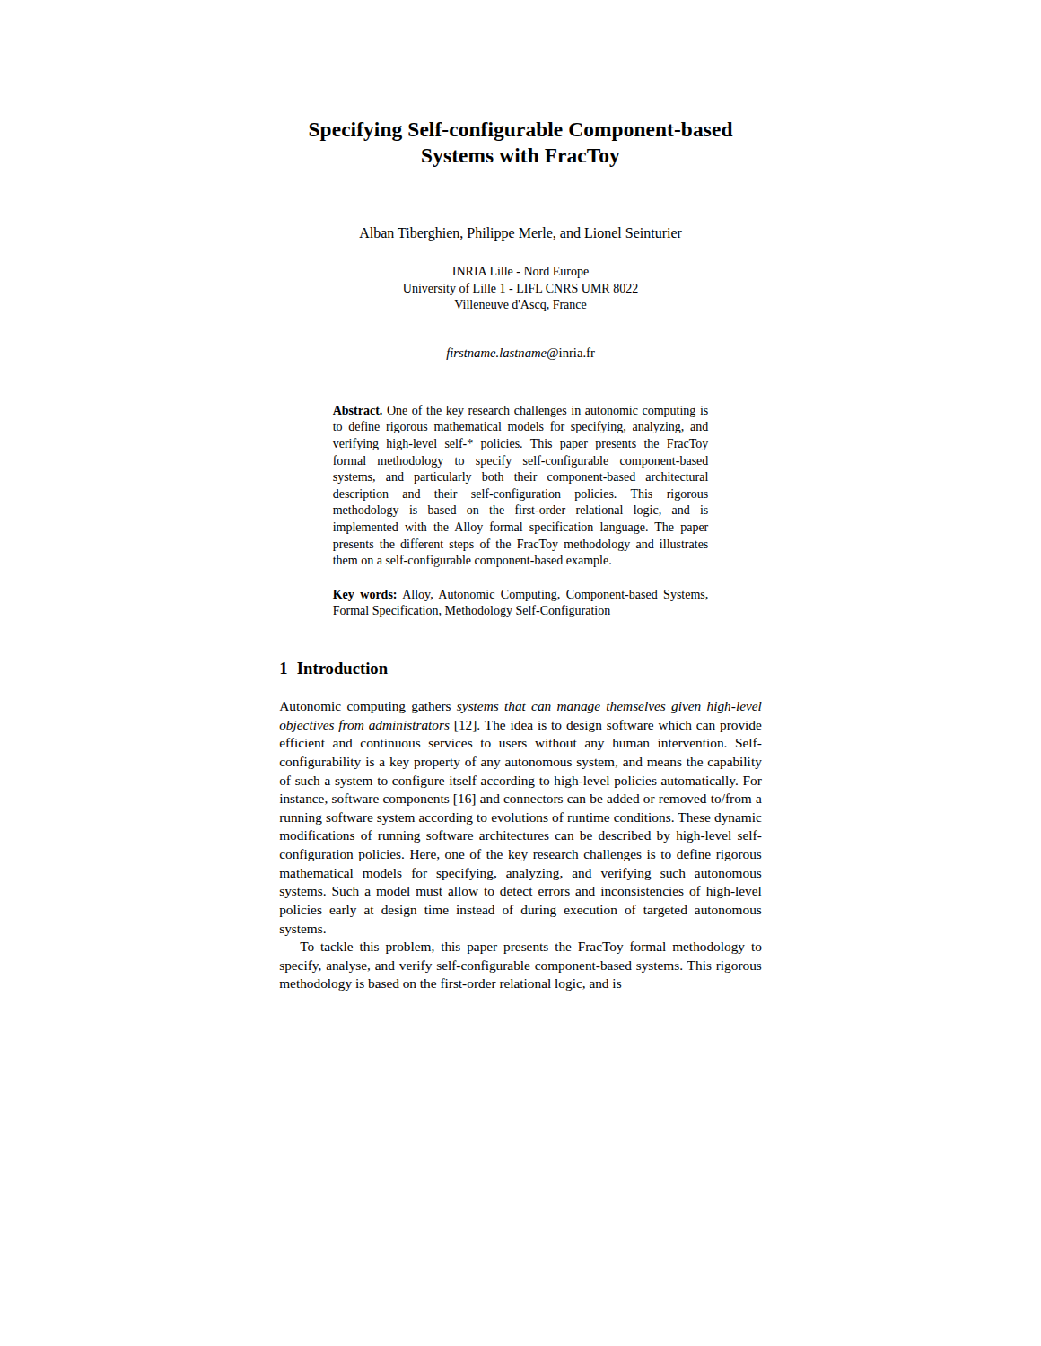Specifying Self-configurable Component-based
Systems with FracToy
Alban Tiberghien, Philippe Merle, and Lionel Seinturier
INRIA Lille - Nord Europe
University of Lille 1 - LIFL CNRS UMR 8022
Villeneuve d'Ascq, France
firstname.lastname@inria.fr
Abstract. One of the key research challenges in autonomic computing is to define rigorous mathematical models for specifying, analyzing, and verifying high-level self-* policies. This paper presents the FracToy formal methodology to specify self-configurable component-based systems, and particularly both their component-based architectural description and their self-configuration policies. This rigorous methodology is based on the first-order relational logic, and is implemented with the Alloy formal specification language. The paper presents the different steps of the FracToy methodology and illustrates them on a self-configurable component-based example.
Key words: Alloy, Autonomic Computing, Component-based Systems, Formal Specification, Methodology Self-Configuration
1 Introduction
Autonomic computing gathers systems that can manage themselves given high-level objectives from administrators [12]. The idea is to design software which can provide efficient and continuous services to users without any human intervention. Self-configurability is a key property of any autonomous system, and means the capability of such a system to configure itself according to high-level policies automatically. For instance, software components [16] and connectors can be added or removed to/from a running software system according to evolutions of runtime conditions. These dynamic modifications of running software architectures can be described by high-level self-configuration policies. Here, one of the key research challenges is to define rigorous mathematical models for specifying, analyzing, and verifying such autonomous systems. Such a model must allow to detect errors and inconsistencies of high-level policies early at design time instead of during execution of targeted autonomous systems.
To tackle this problem, this paper presents the FracToy formal methodology to specify, analyse, and verify self-configurable component-based systems. This rigorous methodology is based on the first-order relational logic, and is